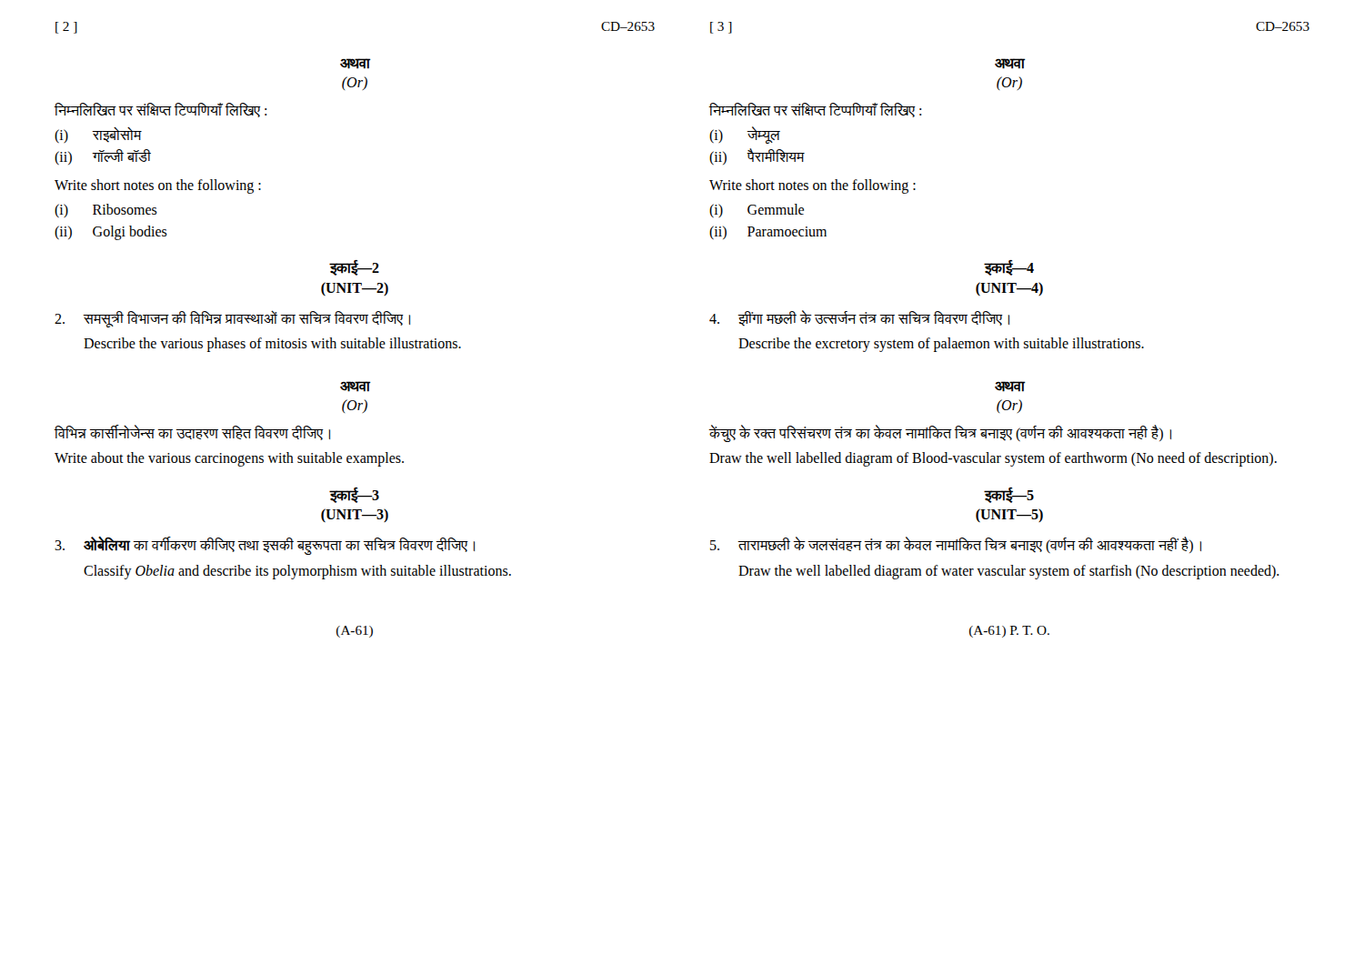[ 2 ] CD–2653
अथवा
(Or)
निम्नलिखित पर संक्षिप्त टिप्पणियाँ लिखिए :
(i) राइबोसोम
(ii) गॉल्जी बॉडी
Write short notes on the following :
(i) Ribosomes
(ii) Golgi bodies
इकाई—2
(UNIT—2)
2.
समसूत्री विभाजन की विभिन्न प्रावस्थाओं का सचित्र विवरण दीजिए।
Describe the various phases of mitosis with suitable illustrations.
अथवा
(Or)
विभिन्न कार्सीनोजेन्स का उदाहरण सहित विवरण दीजिए।
Write about the various carcinogens with suitable examples.
इकाई—3
(UNIT—3)
3.
ओबेलिया का वर्गीकरण कीजिए तथा इसकी बहुरूपता का सचित्र विवरण दीजिए।
Classify Obelia and describe its polymorphism with suitable illustrations.
(A-61)
[ 3 ] CD–2653
अथवा
(Or)
निम्नलिखित पर संक्षिप्त टिप्पणियाँ लिखिए :
(i) जेम्यूल
(ii) पैरामीशियम
Write short notes on the following :
(i) Gemmule
(ii) Paramoecium
इकाई—4
(UNIT—4)
4.
झींगा मछली के उत्सर्जन तंत्र का सचित्र विवरण दीजिए।
Describe the excretory system of palaemon with suitable illustrations.
अथवा
(Or)
केंचुए के रक्त परिसंचरण तंत्र का केवल नामांकित चित्र बनाइए (वर्णन की आवश्यकता नही है)।
Draw the well labelled diagram of Blood-vascular system of earthworm (No need of description).
इकाई—5
(UNIT—5)
5.
तारामछली के जलसंवहन तंत्र का केवल नामांकित चित्र बनाइए (वर्णन की आवश्यकता नहीं है)।
Draw the well labelled diagram of water vascular system of starfish (No description needed).
(A-61) P. T. O.